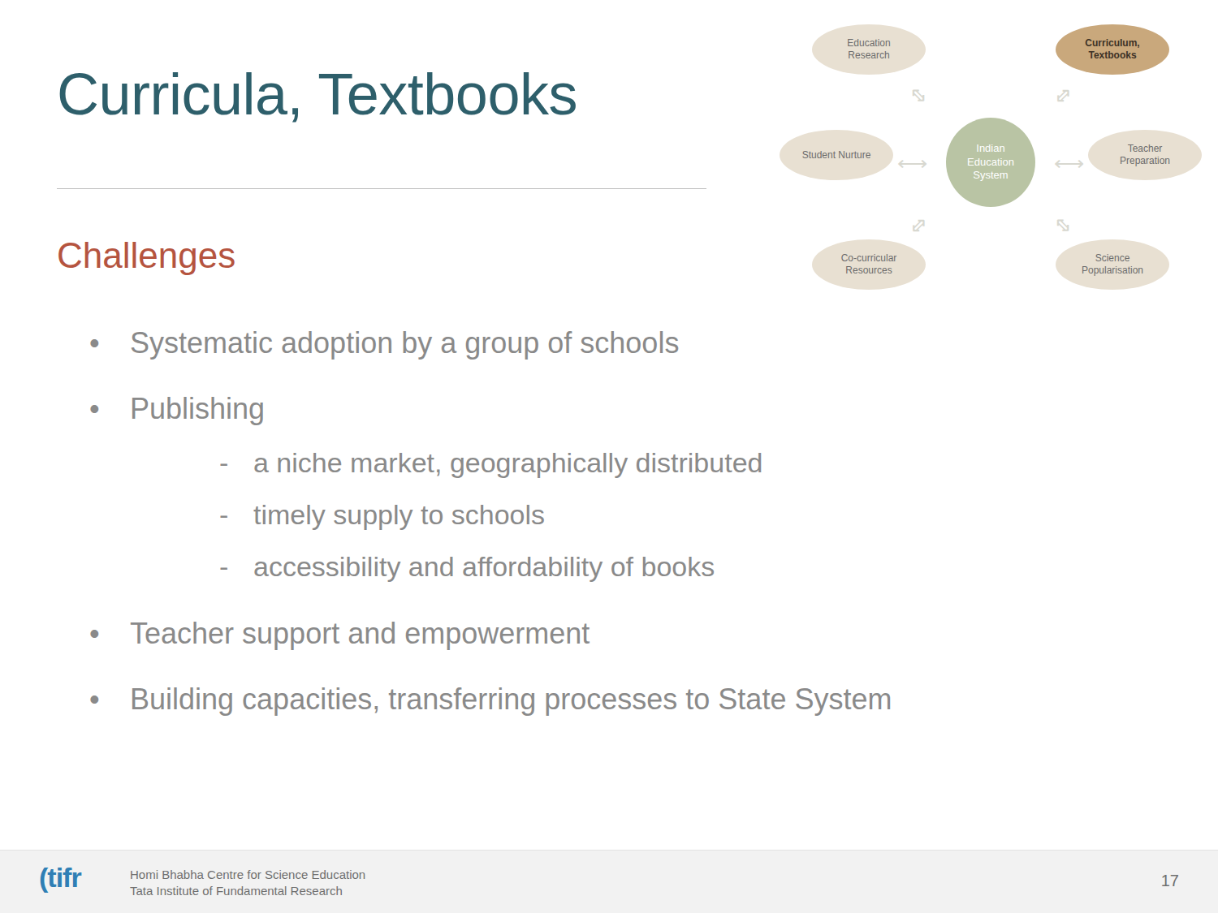Curricula, Textbooks
Challenges
Systematic adoption by a group of schools
Publishing
a niche market, geographically distributed
timely supply to schools
accessibility and affordability of books
Teacher support and empowerment
Building capacities, transferring processes to State System
Education
Research
Curriculum,
Textbooks
Student Nurture
Teacher
Preparation
Co-curricular
Resources
Science
Popularisation
Indian
Education
System
⇕ ⇕ ⟷ ⟷ ⇕ ⇕
(tifr
Homi Bhabha Centre for Science Education
Tata Institute of Fundamental Research
17